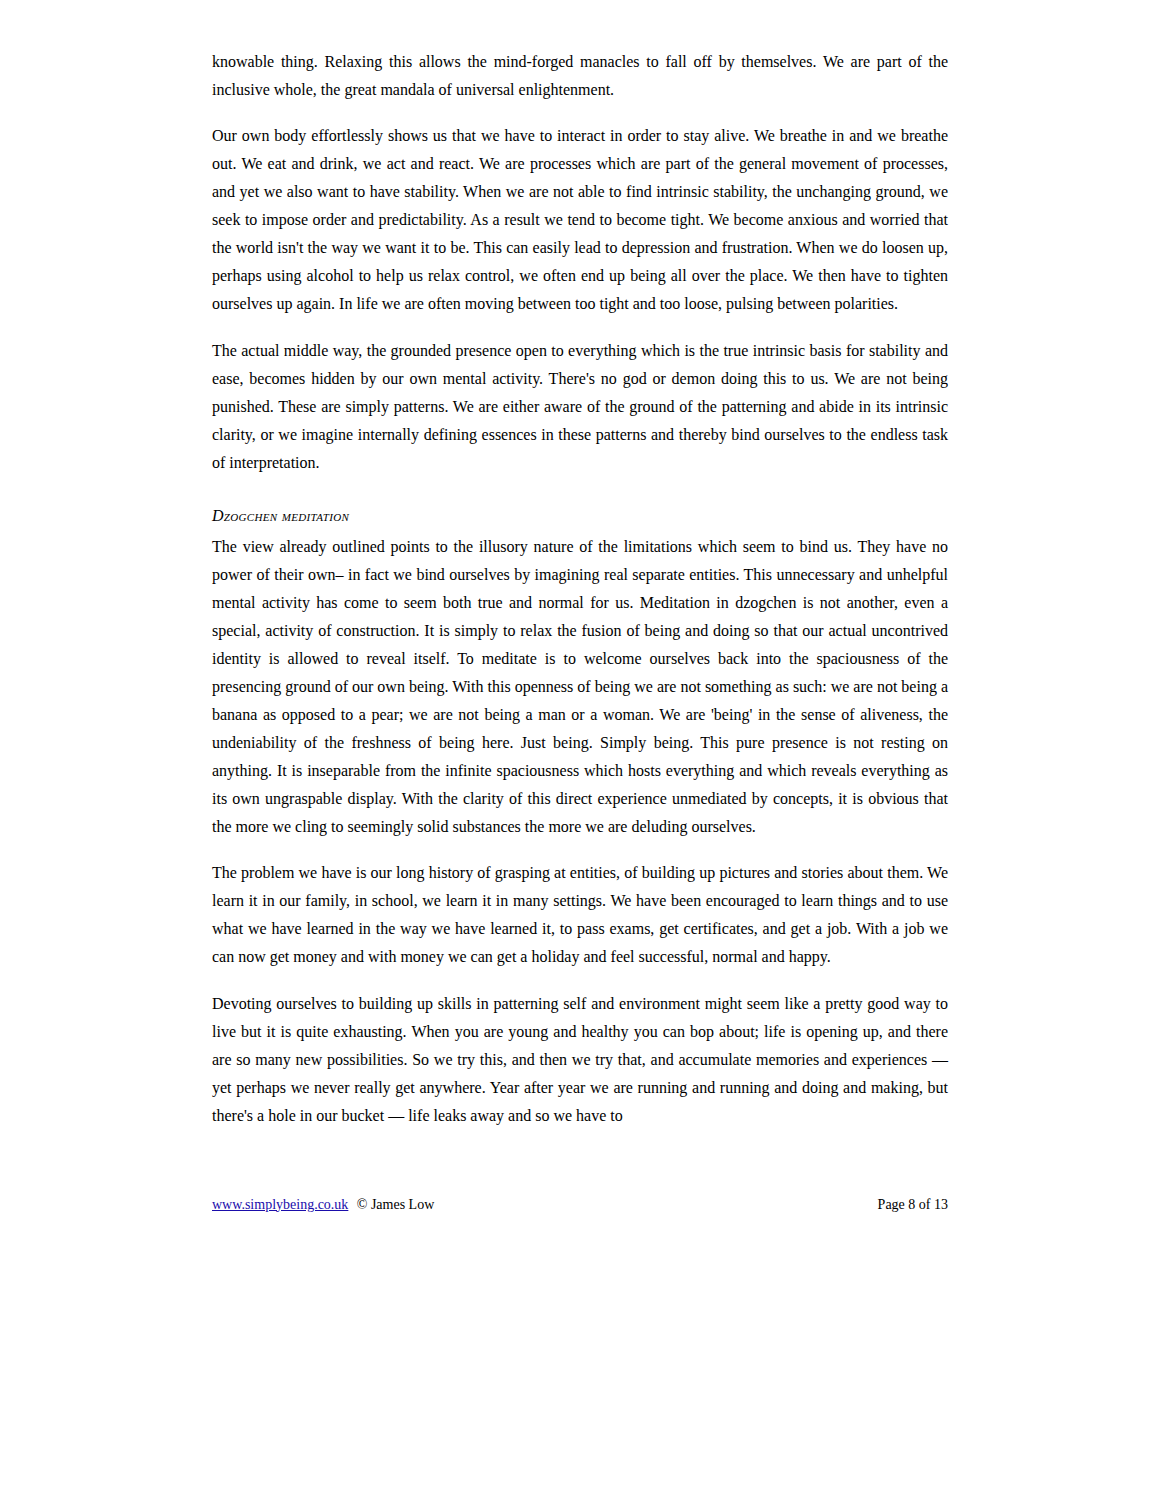knowable thing. Relaxing this allows the mind-forged manacles to fall off by themselves. We are part of the inclusive whole, the great mandala of universal enlightenment.
Our own body effortlessly shows us that we have to interact in order to stay alive. We breathe in and we breathe out. We eat and drink, we act and react. We are processes which are part of the general movement of processes, and yet we also want to have stability. When we are not able to find intrinsic stability, the unchanging ground, we seek to impose order and predictability. As a result we tend to become tight. We become anxious and worried that the world isn't the way we want it to be. This can easily lead to depression and frustration. When we do loosen up, perhaps using alcohol to help us relax control, we often end up being all over the place. We then have to tighten ourselves up again. In life we are often moving between too tight and too loose, pulsing between polarities.
The actual middle way, the grounded presence open to everything which is the true intrinsic basis for stability and ease, becomes hidden by our own mental activity. There's no god or demon doing this to us. We are not being punished. These are simply patterns. We are either aware of the ground of the patterning and abide in its intrinsic clarity, or we imagine internally defining essences in these patterns and thereby bind ourselves to the endless task of interpretation.
Dzogchen meditation
The view already outlined points to the illusory nature of the limitations which seem to bind us. They have no power of their own– in fact we bind ourselves by imagining real separate entities. This unnecessary and unhelpful mental activity has come to seem both true and normal for us. Meditation in dzogchen is not another, even a special, activity of construction. It is simply to relax the fusion of being and doing so that our actual uncontrived identity is allowed to reveal itself. To meditate is to welcome ourselves back into the spaciousness of the presencing ground of our own being. With this openness of being we are not something as such: we are not being a banana as opposed to a pear; we are not being a man or a woman. We are 'being' in the sense of aliveness, the undeniability of the freshness of being here. Just being. Simply being. This pure presence is not resting on anything. It is inseparable from the infinite spaciousness which hosts everything and which reveals everything as its own ungraspable display. With the clarity of this direct experience unmediated by concepts, it is obvious that the more we cling to seemingly solid substances the more we are deluding ourselves.
The problem we have is our long history of grasping at entities, of building up pictures and stories about them. We learn it in our family, in school, we learn it in many settings. We have been encouraged to learn things and to use what we have learned in the way we have learned it, to pass exams, get certificates, and get a job. With a job we can now get money and with money we can get a holiday and feel successful, normal and happy.
Devoting ourselves to building up skills in patterning self and environment might seem like a pretty good way to live but it is quite exhausting. When you are young and healthy you can bop about; life is opening up, and there are so many new possibilities. So we try this, and then we try that, and accumulate memories and experiences — yet perhaps we never really get anywhere. Year after year we are running and running and doing and making, but there's a hole in our bucket — life leaks away and so we have to
www.simplybeing.co.uk© James Low Page 8 of 13